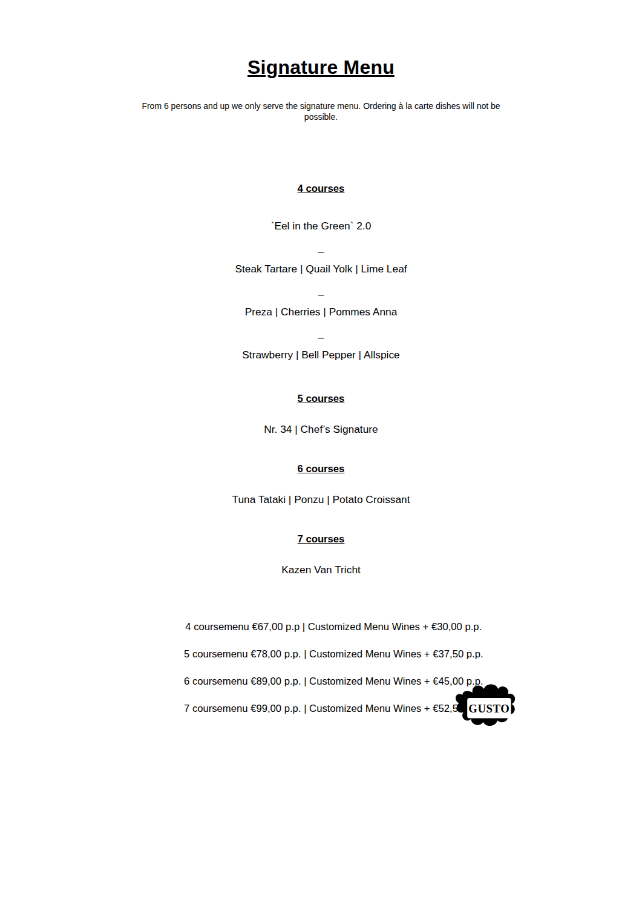Signature Menu
From 6 persons and up we only serve the signature menu. Ordering à la carte dishes will not be possible.
4 courses
`Eel in the Green` 2.0
_
Steak Tartare | Quail Yolk | Lime Leaf
_
Preza | Cherries | Pommes Anna
_
Strawberry | Bell Pepper | Allspice
5 courses
Nr. 34 | Chef’s Signature
6 courses
Tuna Tataki | Ponzu | Potato Croissant
7 courses
Kazen Van Tricht
4 coursemenu €67,00 p.p | Customized Menu Wines + €30,00 p.p.
5 coursemenu €78,00 p.p. | Customized Menu Wines + €37,50 p.p.
6 coursemenu €89,00 p.p. | Customized Menu Wines + €45,00 p.p.
7 coursemenu €99,00 p.p. | Customized Menu Wines + €52,50 p.p.
GUSTO